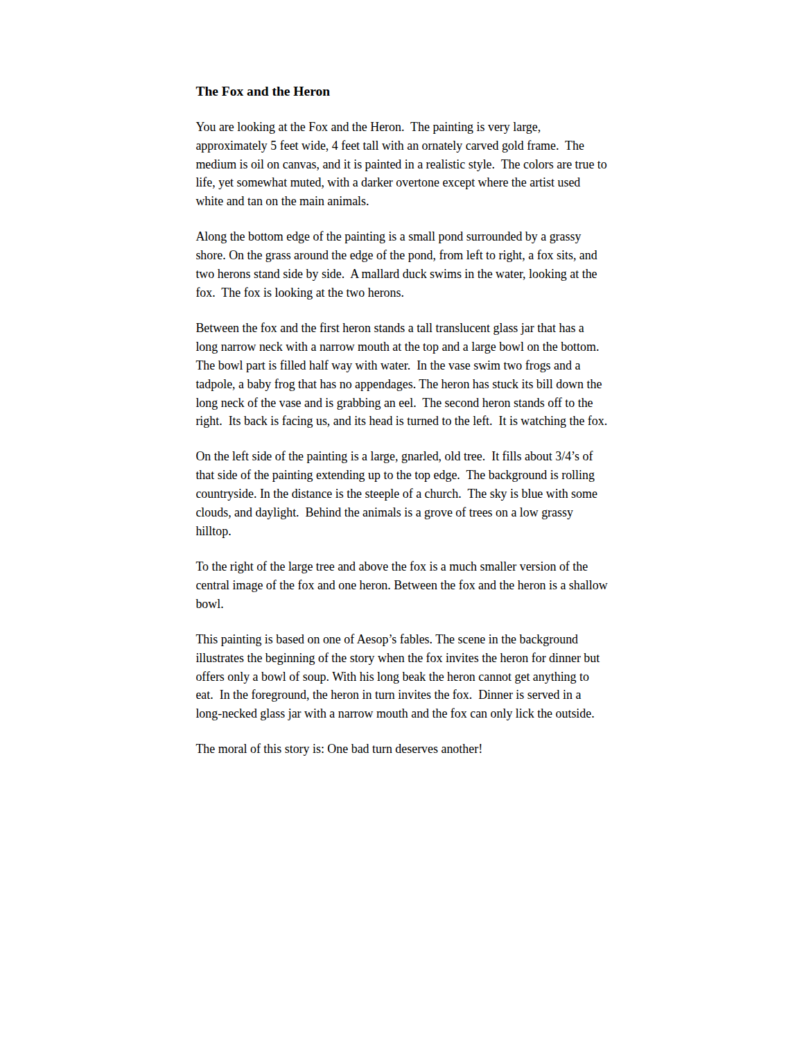The Fox and the Heron
You are looking at the Fox and the Heron. The painting is very large, approximately 5 feet wide, 4 feet tall with an ornately carved gold frame. The medium is oil on canvas, and it is painted in a realistic style. The colors are true to life, yet somewhat muted, with a darker overtone except where the artist used white and tan on the main animals.
Along the bottom edge of the painting is a small pond surrounded by a grassy shore. On the grass around the edge of the pond, from left to right, a fox sits, and two herons stand side by side. A mallard duck swims in the water, looking at the fox. The fox is looking at the two herons.
Between the fox and the first heron stands a tall translucent glass jar that has a long narrow neck with a narrow mouth at the top and a large bowl on the bottom. The bowl part is filled half way with water. In the vase swim two frogs and a tadpole, a baby frog that has no appendages. The heron has stuck its bill down the long neck of the vase and is grabbing an eel. The second heron stands off to the right. Its back is facing us, and its head is turned to the left. It is watching the fox.
On the left side of the painting is a large, gnarled, old tree. It fills about 3/4’s of that side of the painting extending up to the top edge. The background is rolling countryside. In the distance is the steeple of a church. The sky is blue with some clouds, and daylight. Behind the animals is a grove of trees on a low grassy hilltop.
To the right of the large tree and above the fox is a much smaller version of the central image of the fox and one heron. Between the fox and the heron is a shallow bowl.
This painting is based on one of Aesop’s fables. The scene in the background illustrates the beginning of the story when the fox invites the heron for dinner but offers only a bowl of soup. With his long beak the heron cannot get anything to eat. In the foreground, the heron in turn invites the fox. Dinner is served in a long-necked glass jar with a narrow mouth and the fox can only lick the outside.
The moral of this story is: One bad turn deserves another!